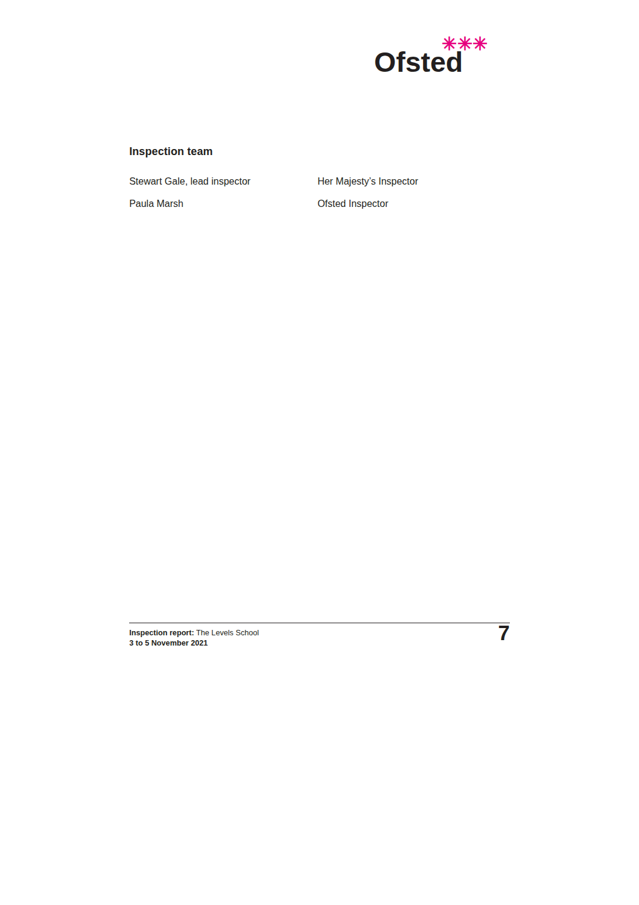Inspection team
| Stewart Gale, lead inspector | Her Majesty’s Inspector |
| Paula Marsh | Ofsted Inspector |
Inspection report: The Levels School
3 to 5 November 2021
7